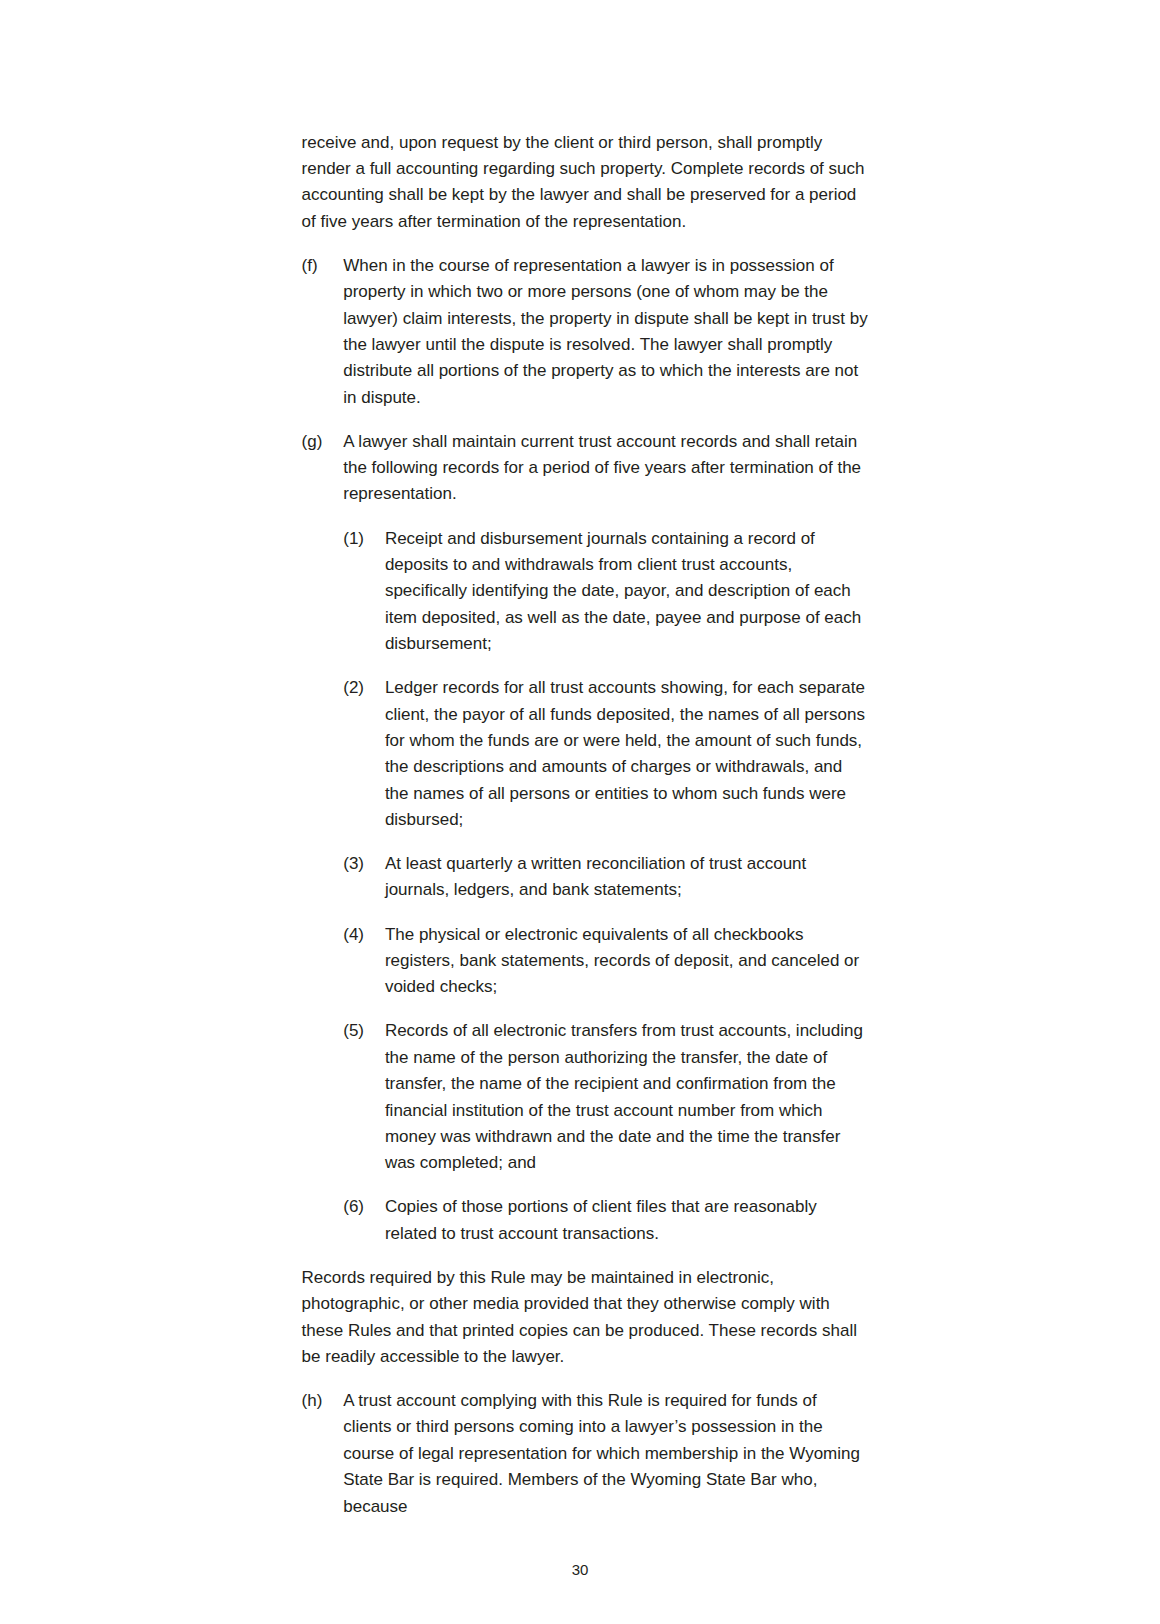receive and, upon request by the client or third person, shall promptly render a full accounting regarding such property. Complete records of such accounting shall be kept by the lawyer and shall be preserved for a period of five years after termination of the representation.
(f)
When in the course of representation a lawyer is in possession of property in which two or more persons (one of whom may be the lawyer) claim interests, the property in dispute shall be kept in trust by the lawyer until the dispute is resolved. The lawyer shall promptly distribute all portions of the property as to which the interests are not in dispute.
(g)
A lawyer shall maintain current trust account records and shall retain the following records for a period of five years after termination of the representation.
(1)
Receipt and disbursement journals containing a record of deposits to and withdrawals from client trust accounts, specifically identifying the date, payor, and description of each item deposited, as well as the date, payee and purpose of each disbursement;
(2)
Ledger records for all trust accounts showing, for each separate client, the payor of all funds deposited, the names of all persons for whom the funds are or were held, the amount of such funds, the descriptions and amounts of charges or withdrawals, and the names of all persons or entities to whom such funds were disbursed;
(3)
At least quarterly a written reconciliation of trust account journals, ledgers, and bank statements;
(4)
The physical or electronic equivalents of all checkbooks registers, bank statements, records of deposit, and canceled or voided checks;
(5)
Records of all electronic transfers from trust accounts, including the name of the person authorizing the transfer, the date of transfer, the name of the recipient and confirmation from the financial institution of the trust account number from which money was withdrawn and the date and the time the transfer was completed; and
(6)
Copies of those portions of client files that are reasonably related to trust account transactions.
Records required by this Rule may be maintained in electronic, photographic, or other media provided that they otherwise comply with these Rules and that printed copies can be produced. These records shall be readily accessible to the lawyer.
(h)
A trust account complying with this Rule is required for funds of clients or third persons coming into a lawyer’s possession in the course of legal representation for which membership in the Wyoming State Bar is required. Members of the Wyoming State Bar who, because
30